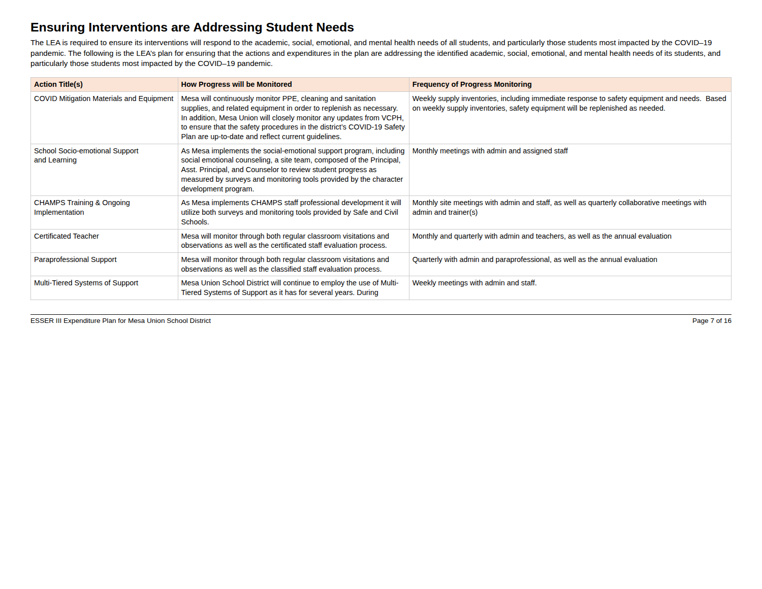Ensuring Interventions are Addressing Student Needs
The LEA is required to ensure its interventions will respond to the academic, social, emotional, and mental health needs of all students, and particularly those students most impacted by the COVID–19 pandemic. The following is the LEA’s plan for ensuring that the actions and expenditures in the plan are addressing the identified academic, social, emotional, and mental health needs of its students, and particularly those students most impacted by the COVID–19 pandemic.
| Action Title(s) | How Progress will be Monitored | Frequency of Progress Monitoring |
| --- | --- | --- |
| COVID Mitigation Materials and Equipment | Mesa will continuously monitor PPE, cleaning and sanitation supplies, and related equipment in order to replenish as necessary. In addition, Mesa Union will closely monitor any updates from VCPH, to ensure that the safety procedures in the district’s COVID-19 Safety Plan are up-to-date and reflect current guidelines. | Weekly supply inventories, including immediate response to safety equipment and needs. Based on weekly supply inventories, safety equipment will be replenished as needed. |
| School Socio-emotional Support and Learning | As Mesa implements the social-emotional support program, including social emotional counseling, a site team, composed of the Principal, Asst. Principal, and Counselor to review student progress as measured by surveys and monitoring tools provided by the character development program. | Monthly meetings with admin and assigned staff |
| CHAMPS Training & Ongoing Implementation | As Mesa implements CHAMPS staff professional development it will utilize both surveys and monitoring tools provided by Safe and Civil Schools. | Monthly site meetings with admin and staff, as well as quarterly collaborative meetings with admin and trainer(s) |
| Certificated Teacher | Mesa will monitor through both regular classroom visitations and observations as well as the certificated staff evaluation process. | Monthly and quarterly with admin and teachers, as well as the annual evaluation |
| Paraprofessional Support | Mesa will monitor through both regular classroom visitations and observations as well as the classified staff evaluation process. | Quarterly with admin and paraprofessional, as well as the annual evaluation |
| Multi-Tiered Systems of Support | Mesa Union School District will continue to employ the use of Multi-Tiered Systems of Support as it has for several years. During | Weekly meetings with admin and staff. |
ESSER III Expenditure Plan for Mesa Union School District Page 7 of 16